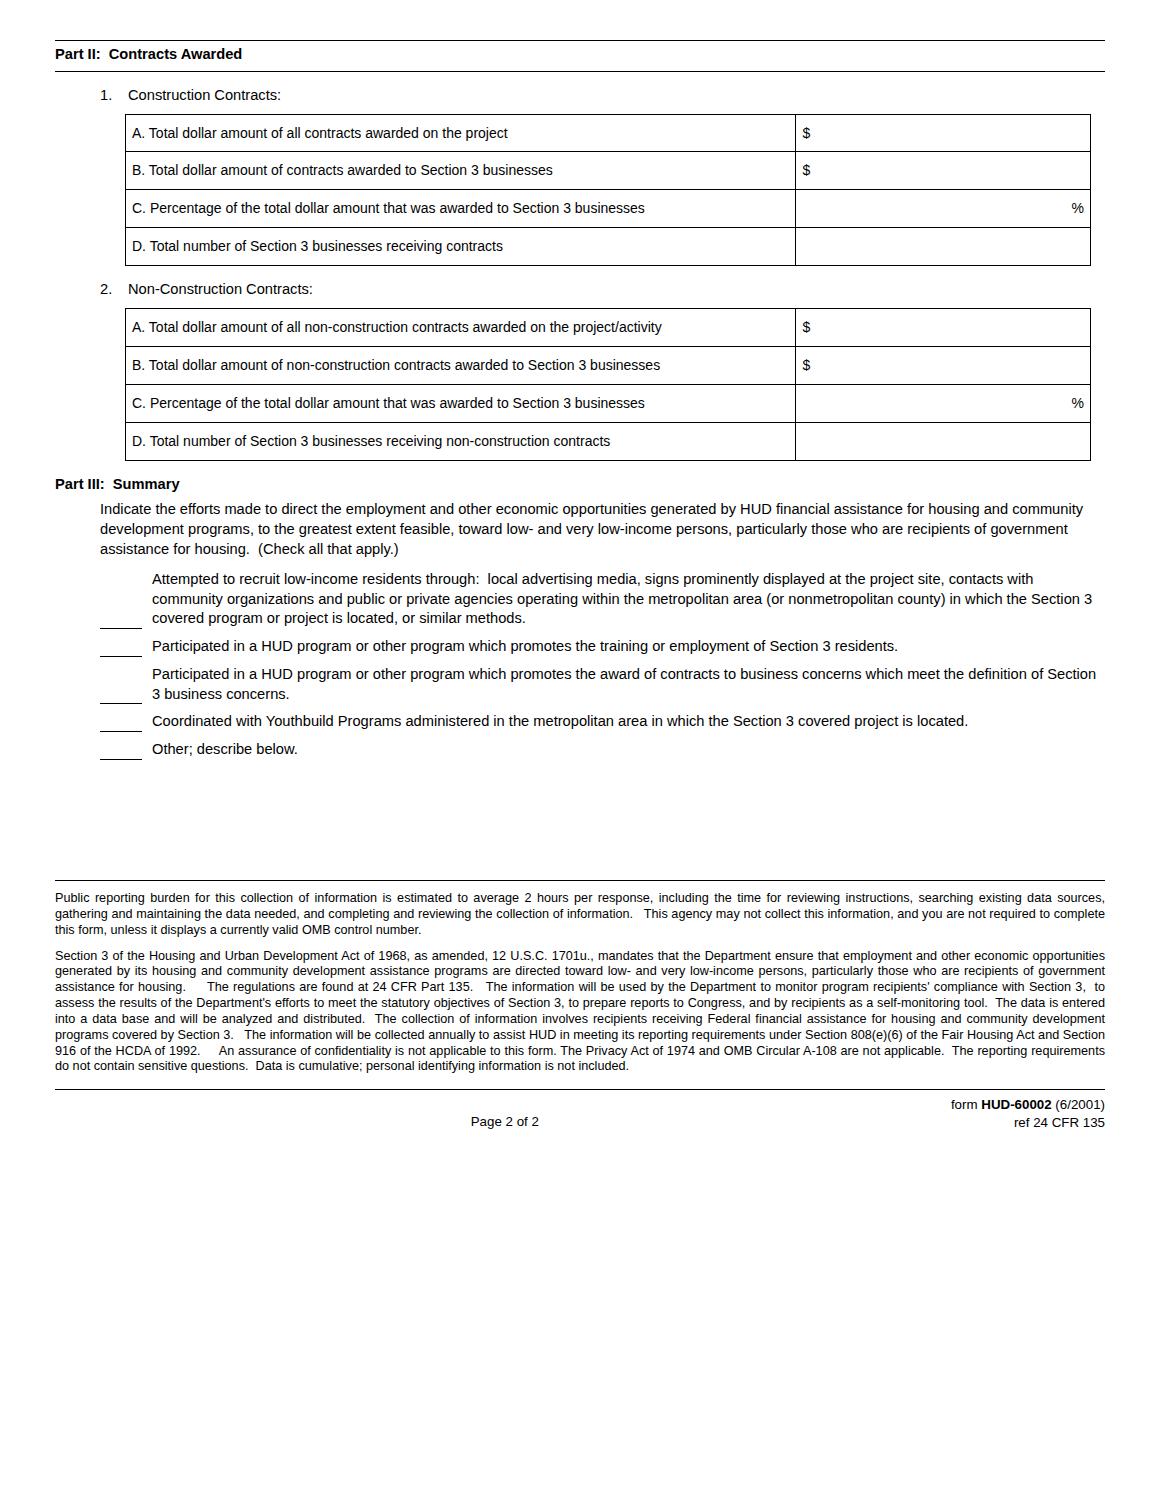Part II: Contracts Awarded
Construction Contracts:
| A. Total dollar amount of all contracts awarded on the project | $ |
| B. Total dollar amount of contracts awarded to Section 3 businesses | $ |
| C. Percentage of the total dollar amount that was awarded to Section 3 businesses | % |
| D. Total number of Section 3 businesses receiving contracts | |
Non-Construction Contracts:
| A. Total dollar amount of all non-construction contracts awarded on the project/activity | $ |
| B. Total dollar amount of non-construction contracts awarded to Section 3 businesses | $ |
| C. Percentage of the total dollar amount that was awarded to Section 3 businesses | % |
| D. Total number of Section 3 businesses receiving non-construction contracts | |
Part III: Summary
Indicate the efforts made to direct the employment and other economic opportunities generated by HUD financial assistance for housing and community development programs, to the greatest extent feasible, toward low- and very low-income persons, particularly those who are recipients of government assistance for housing. (Check all that apply.)
Attempted to recruit low-income residents through: local advertising media, signs prominently displayed at the project site, contacts with community organizations and public or private agencies operating within the metropolitan area (or nonmetropolitan county) in which the Section 3 covered program or project is located, or similar methods.
Participated in a HUD program or other program which promotes the training or employment of Section 3 residents.
Participated in a HUD program or other program which promotes the award of contracts to business concerns which meet the definition of Section 3 business concerns.
Coordinated with Youthbuild Programs administered in the metropolitan area in which the Section 3 covered project is located.
Other; describe below.
Public reporting burden for this collection of information is estimated to average 2 hours per response, including the time for reviewing instructions, searching existing data sources, gathering and maintaining the data needed, and completing and reviewing the collection of information. This agency may not collect this information, and you are not required to complete this form, unless it displays a currently valid OMB control number.
Section 3 of the Housing and Urban Development Act of 1968, as amended, 12 U.S.C. 1701u., mandates that the Department ensure that employment and other economic opportunities generated by its housing and community development assistance programs are directed toward low- and very low-income persons, particularly those who are recipients of government assistance for housing. The regulations are found at 24 CFR Part 135. The information will be used by the Department to monitor program recipients' compliance with Section 3, to assess the results of the Department's efforts to meet the statutory objectives of Section 3, to prepare reports to Congress, and by recipients as a self-monitoring tool. The data is entered into a data base and will be analyzed and distributed. The collection of information involves recipients receiving Federal financial assistance for housing and community development programs covered by Section 3. The information will be collected annually to assist HUD in meeting its reporting requirements under Section 808(e)(6) of the Fair Housing Act and Section 916 of the HCDA of 1992. An assurance of confidentiality is not applicable to this form. The Privacy Act of 1974 and OMB Circular A-108 are not applicable. The reporting requirements do not contain sensitive questions. Data is cumulative; personal identifying information is not included.
Page 2 of 2
form HUD-60002 (6/2001)
ref 24 CFR 135